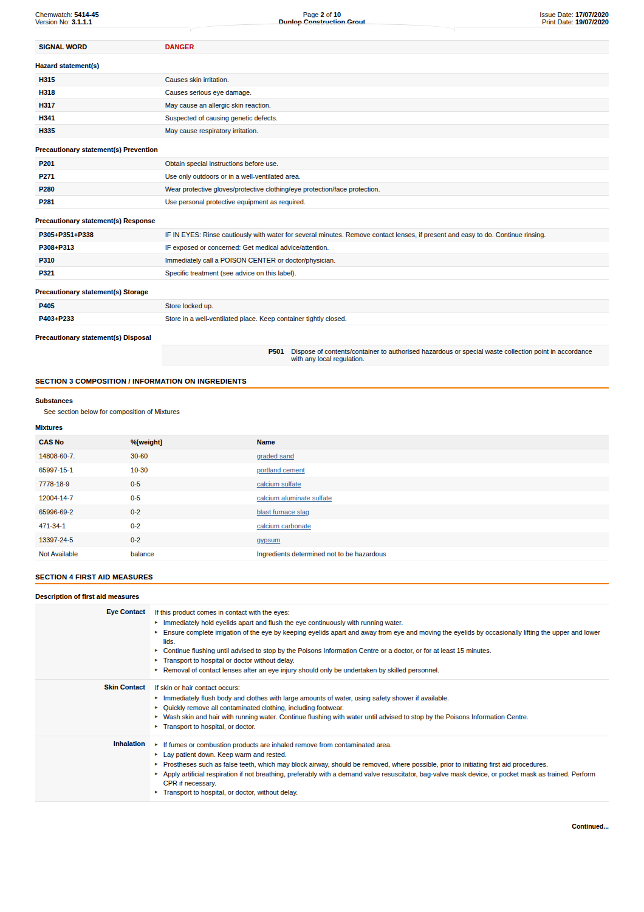| Chemwatch: 5414-45 | Page 2 of 10 | Issue Date: 17/07/2020 |
| Version No: 3.1.1.1 | Dunlop Construction Grout | Print Date: 19/07/2020 |
| SIGNAL WORD | DANGER |
Hazard statement(s)
| H315 | Causes skin irritation. |
| H318 | Causes serious eye damage. |
| H317 | May cause an allergic skin reaction. |
| H341 | Suspected of causing genetic defects. |
| H335 | May cause respiratory irritation. |
Precautionary statement(s) Prevention
| P201 | Obtain special instructions before use. |
| P271 | Use only outdoors or in a well-ventilated area. |
| P280 | Wear protective gloves/protective clothing/eye protection/face protection. |
| P281 | Use personal protective equipment as required. |
Precautionary statement(s) Response
| P305+P351+P338 | IF IN EYES: Rinse cautiously with water for several minutes. Remove contact lenses, if present and easy to do. Continue rinsing. |
| P308+P313 | IF exposed or concerned: Get medical advice/attention. |
| P310 | Immediately call a POISON CENTER or doctor/physician. |
| P321 | Specific treatment (see advice on this label). |
Precautionary statement(s) Storage
| P405 | Store locked up. |
| P403+P233 | Store in a well-ventilated place. Keep container tightly closed. |
Precautionary statement(s) Disposal
| | P501 | Dispose of contents/container to authorised hazardous or special waste collection point in accordance with any local regulation. |
SECTION 3 COMPOSITION / INFORMATION ON INGREDIENTS
Substances
See section below for composition of Mixtures
Mixtures
| CAS No | %[weight] | Name |
| --- | --- | --- |
| 14808-60-7. | 30-60 | graded sand |
| 65997-15-1 | 10-30 | portland cement |
| 7778-18-9 | 0-5 | calcium sulfate |
| 12004-14-7 | 0-5 | calcium aluminate sulfate |
| 65996-69-2 | 0-2 | blast furnace slag |
| 471-34-1 | 0-2 | calcium carbonate |
| 13397-24-5 | 0-2 | gypsum |
| Not Available | balance | Ingredients determined not to be hazardous |
SECTION 4 FIRST AID MEASURES
Description of first aid measures
| Eye Contact | If this product comes in contact with the eyes: Immediately hold eyelids apart and flush the eye continuously with running water. Ensure complete irrigation of the eye by keeping eyelids apart and away from eye and moving the eyelids by occasionally lifting the upper and lower lids. Continue flushing until advised to stop by the Poisons Information Centre or a doctor, or for at least 15 minutes. Transport to hospital or doctor without delay. Removal of contact lenses after an eye injury should only be undertaken by skilled personnel. |
| Skin Contact | If skin or hair contact occurs: Immediately flush body and clothes with large amounts of water, using safety shower if available. Quickly remove all contaminated clothing, including footwear. Wash skin and hair with running water. Continue flushing with water until advised to stop by the Poisons Information Centre. Transport to hospital, or doctor. |
| Inhalation | If fumes or combustion products are inhaled remove from contaminated area. Lay patient down. Keep warm and rested. Prostheses such as false teeth, which may block airway, should be removed, where possible, prior to initiating first aid procedures. Apply artificial respiration if not breathing, preferably with a demand valve resuscitator, bag-valve mask device, or pocket mask as trained. Perform CPR if necessary. Transport to hospital, or doctor, without delay. |
Continued...